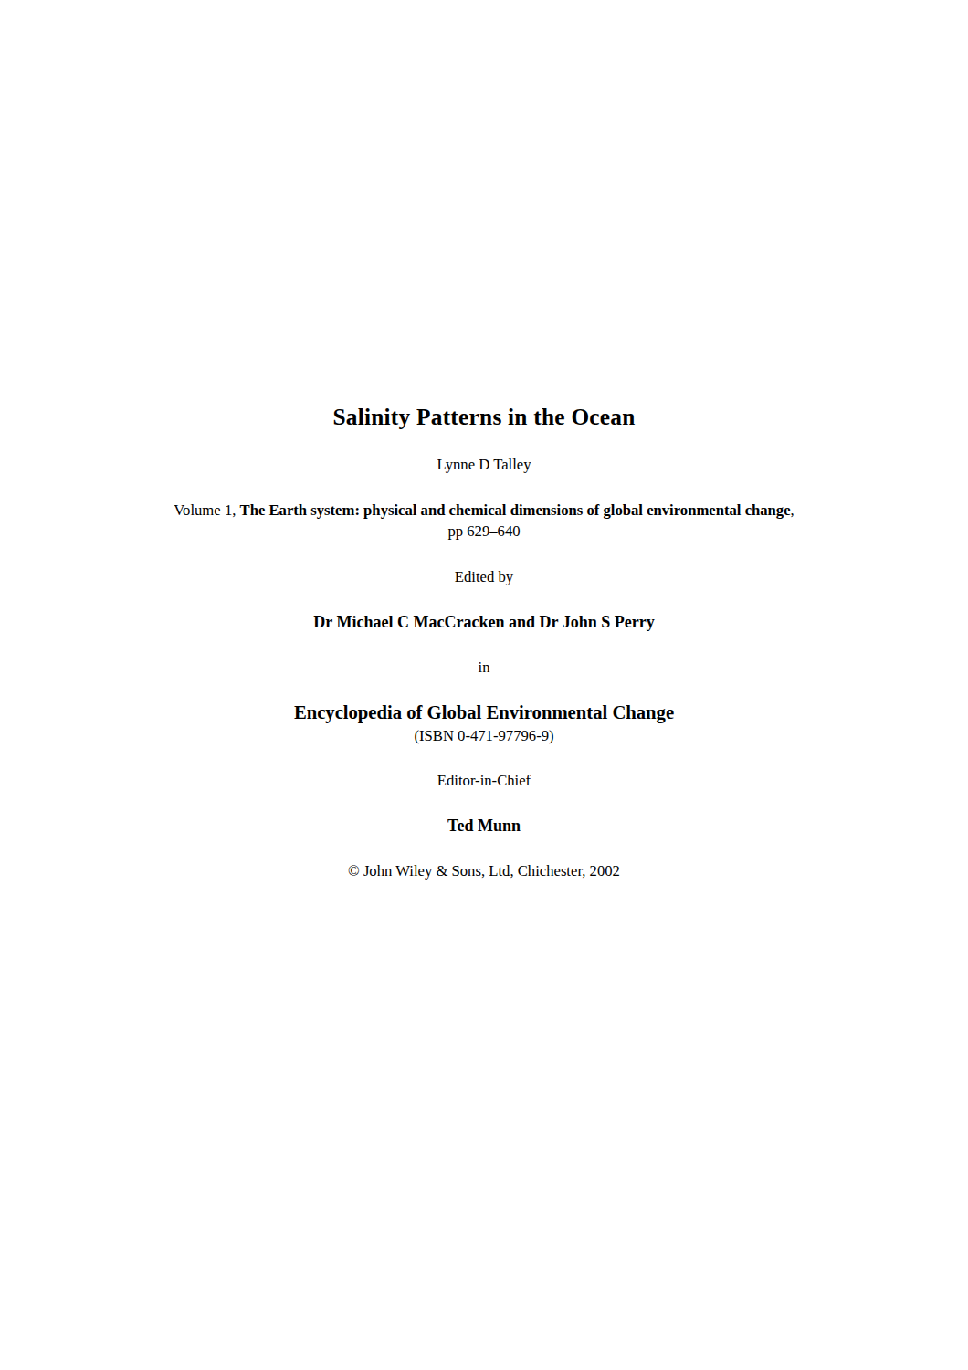Salinity Patterns in the Ocean
Lynne D Talley
Volume 1, The Earth system: physical and chemical dimensions of global environmental change, pp 629–640
Edited by
Dr Michael C MacCracken and Dr John S Perry
in
Encyclopedia of Global Environmental Change
(ISBN 0-471-97796-9)
Editor-in-Chief
Ted Munn
© John Wiley & Sons, Ltd, Chichester, 2002